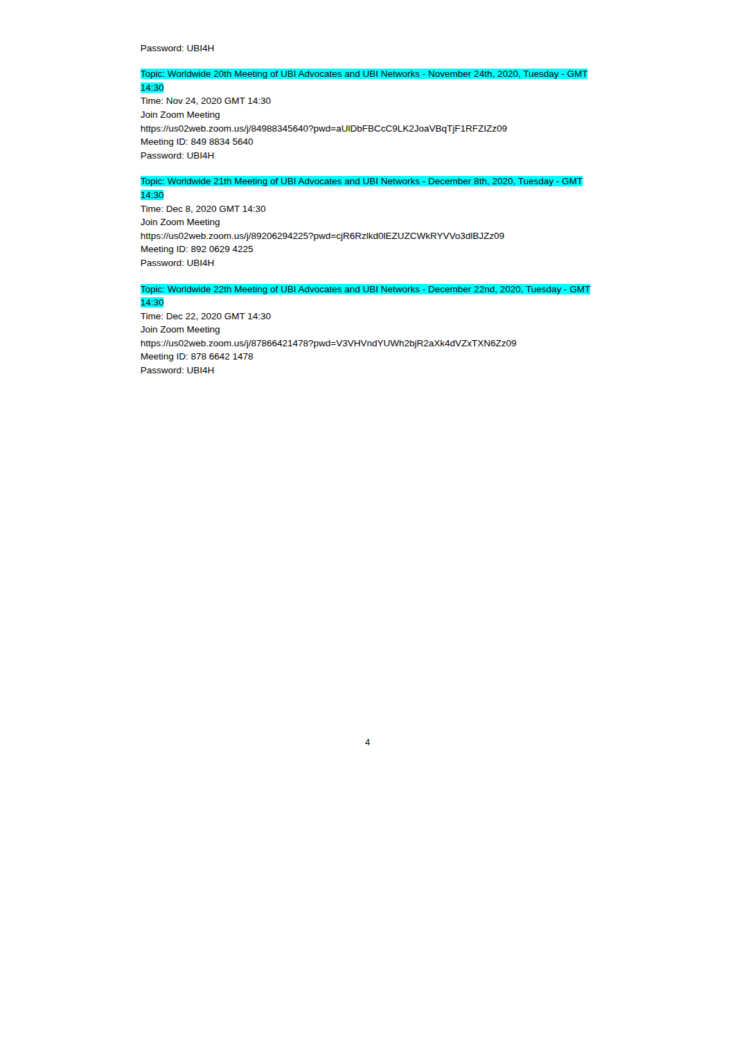Password: UBI4H
Topic: Worldwide 20th Meeting of UBI Advocates and UBI Networks - November 24th, 2020, Tuesday - GMT 14:30
Time: Nov 24, 2020 GMT 14:30
Join Zoom Meeting
https://us02web.zoom.us/j/84988345640?pwd=aUlDbFBCcC9LK2JoaVBqTjF1RFZIZz09
Meeting ID: 849 8834 5640
Password: UBI4H
Topic: Worldwide 21th Meeting of UBI Advocates and UBI Networks - December 8th, 2020, Tuesday - GMT 14:30
Time: Dec 8, 2020 GMT 14:30
Join Zoom Meeting
https://us02web.zoom.us/j/89206294225?pwd=cjR6Rzlkd0lEZUZCWkRYVVo3dlBJZz09
Meeting ID: 892 0629 4225
Password: UBI4H
Topic: Worldwide 22th Meeting of UBI Advocates and UBI Networks - December 22nd, 2020, Tuesday - GMT 14:30
Time: Dec 22, 2020 GMT 14:30
Join Zoom Meeting
https://us02web.zoom.us/j/87866421478?pwd=V3VHVndYUWh2bjR2aXk4dVZxTXN6Zz09
Meeting ID: 878 6642 1478
Password: UBI4H
4